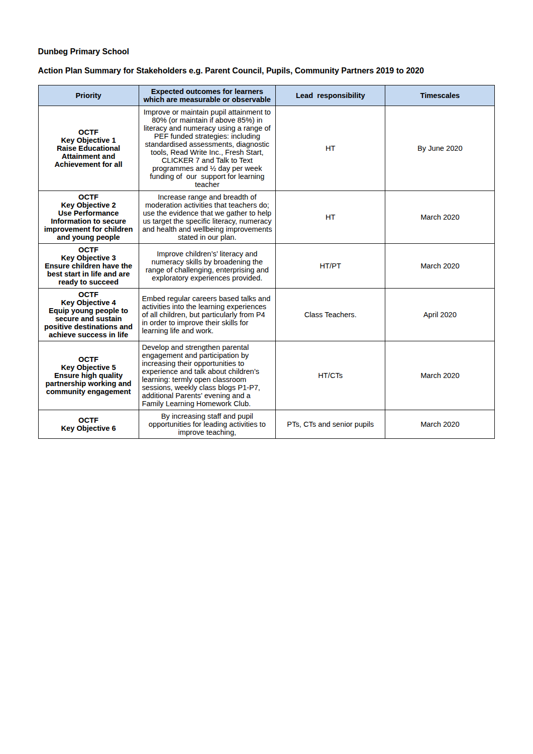Dunbeg Primary School
Action Plan Summary for Stakeholders e.g. Parent Council, Pupils, Community Partners 2019 to 2020
| Priority | Expected outcomes for learners which are measurable or observable | Lead responsibility | Timescales |
| --- | --- | --- | --- |
| OCTF Key Objective 1 Raise Educational Attainment and Achievement for all | Improve or maintain pupil attainment to 80% (or maintain if above 85%) in literacy and numeracy using a range of PEF funded strategies: including standardised assessments, diagnostic tools, Read Write Inc., Fresh Start, CLICKER 7 and Talk to Text programmes and ½ day per week funding of our support for learning teacher | HT | By June 2020 |
| OCTF Key Objective 2 Use Performance Information to secure improvement for children and young people | Increase range and breadth of moderation activities that teachers do; use the evidence that we gather to help us target the specific literacy, numeracy and health and wellbeing improvements stated in our plan. | HT | March 2020 |
| OCTF Key Objective 3 Ensure children have the best start in life and are ready to succeed | Improve children’s’ literacy and numeracy skills by broadening the range of challenging, enterprising and exploratory experiences provided. | HT/PT | March 2020 |
| OCTF Key Objective 4 Equip young people to secure and sustain positive destinations and achieve success in life | Embed regular careers based talks and activities into the learning experiences of all children, but particularly from P4 in order to improve their skills for learning life and work. | Class Teachers. | April 2020 |
| OCTF Key Objective 5 Ensure high quality partnership working and community engagement | Develop and strengthen parental engagement and participation by increasing their opportunities to experience and talk about children’s learning: termly open classroom sessions, weekly class blogs P1-P7, additional Parents’ evening and a Family Learning Homework Club. | HT/CTs | March 2020 |
| OCTF Key Objective 6 | By increasing staff and pupil opportunities for leading activities to improve teaching, | PTs, CTs and senior pupils | March 2020 |